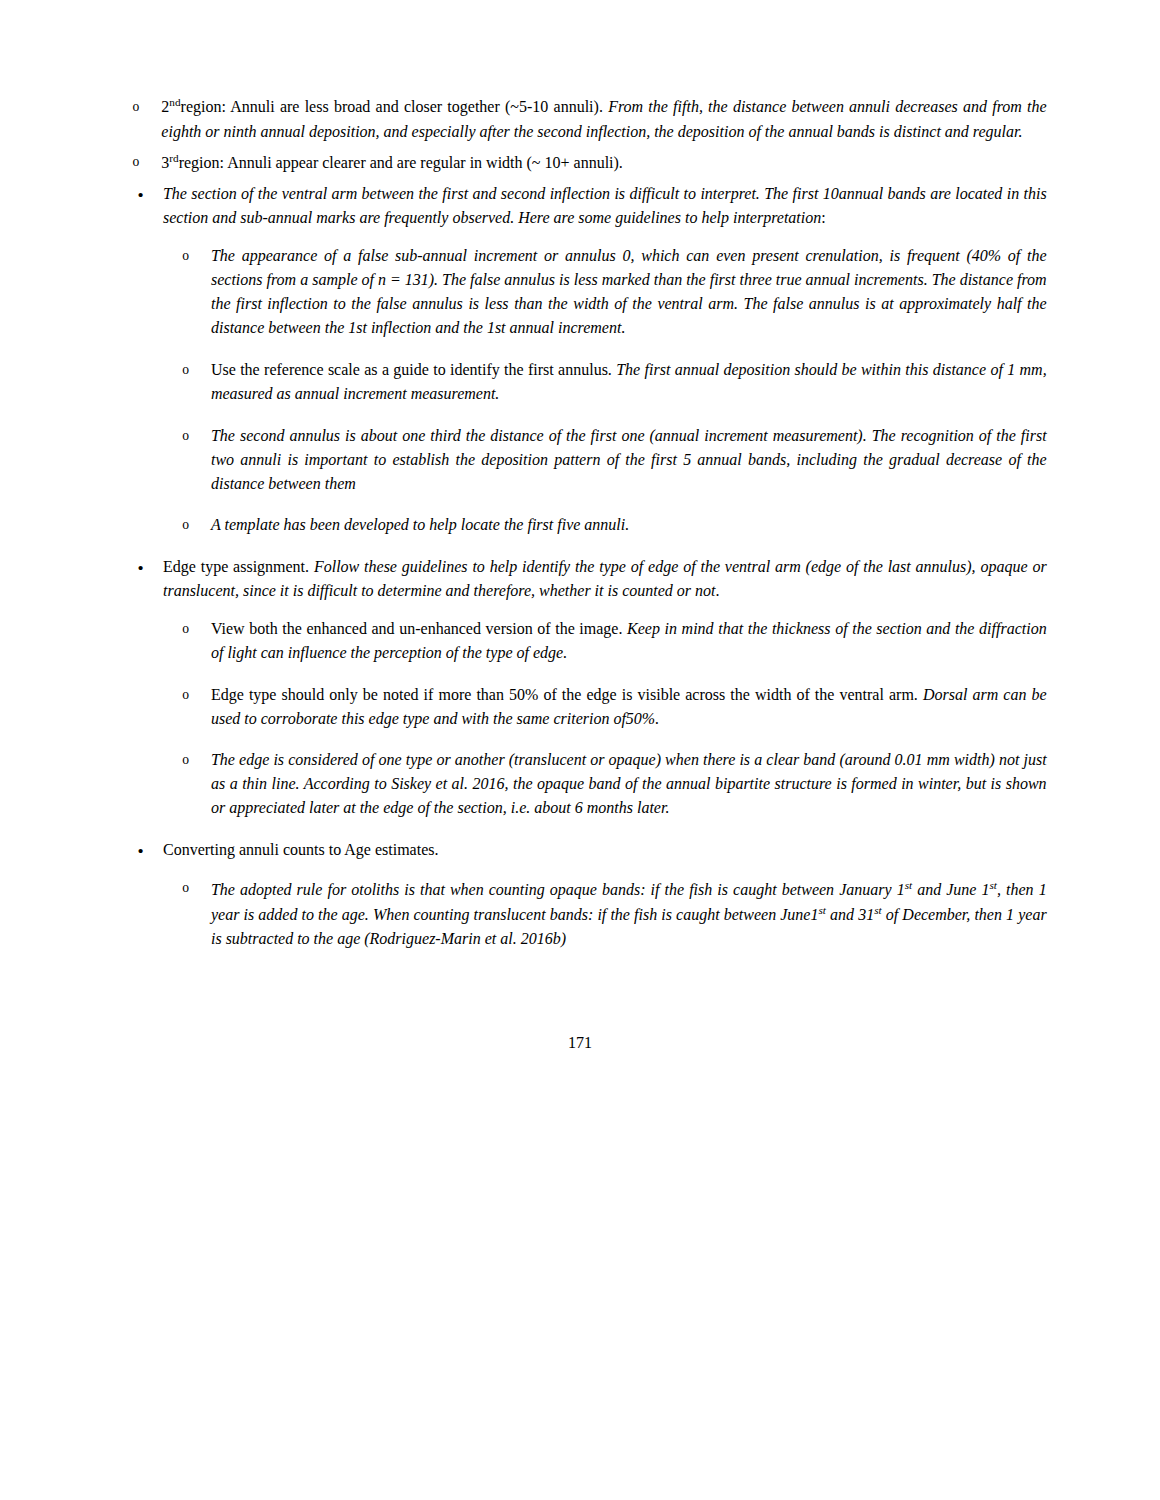2ndregion: Annuli are less broad and closer together (~5-10 annuli). From the fifth, the distance between annuli decreases and from the eighth or ninth annual deposition, and especially after the second inflection, the deposition of the annual bands is distinct and regular.
3rdregion: Annuli appear clearer and are regular in width (~ 10+ annuli).
The section of the ventral arm between the first and second inflection is difficult to interpret. The first 10annual bands are located in this section and sub-annual marks are frequently observed. Here are some guidelines to help interpretation:
The appearance of a false sub-annual increment or annulus 0, which can even present crenulation, is frequent (40% of the sections from a sample of n = 131). The false annulus is less marked than the first three true annual increments. The distance from the first inflection to the false annulus is less than the width of the ventral arm. The false annulus is at approximately half the distance between the 1st inflection and the 1st annual increment.
Use the reference scale as a guide to identify the first annulus. The first annual deposition should be within this distance of 1 mm, measured as annual increment measurement.
The second annulus is about one third the distance of the first one (annual increment measurement). The recognition of the first two annuli is important to establish the deposition pattern of the first 5 annual bands, including the gradual decrease of the distance between them
A template has been developed to help locate the first five annuli.
Edge type assignment. Follow these guidelines to help identify the type of edge of the ventral arm (edge of the last annulus), opaque or translucent, since it is difficult to determine and therefore, whether it is counted or not.
View both the enhanced and un-enhanced version of the image. Keep in mind that the thickness of the section and the diffraction of light can influence the perception of the type of edge.
Edge type should only be noted if more than 50% of the edge is visible across the width of the ventral arm. Dorsal arm can be used to corroborate this edge type and with the same criterion of50%.
The edge is considered of one type or another (translucent or opaque) when there is a clear band (around 0.01 mm width) not just as a thin line. According to Siskey et al. 2016, the opaque band of the annual bipartite structure is formed in winter, but is shown or appreciated later at the edge of the section, i.e. about 6 months later.
Converting annuli counts to Age estimates.
The adopted rule for otoliths is that when counting opaque bands: if the fish is caught between January 1st and June 1st, then 1 year is added to the age. When counting translucent bands: if the fish is caught between June1st and 31st of December, then 1 year is subtracted to the age (Rodriguez-Marin et al. 2016b)
171